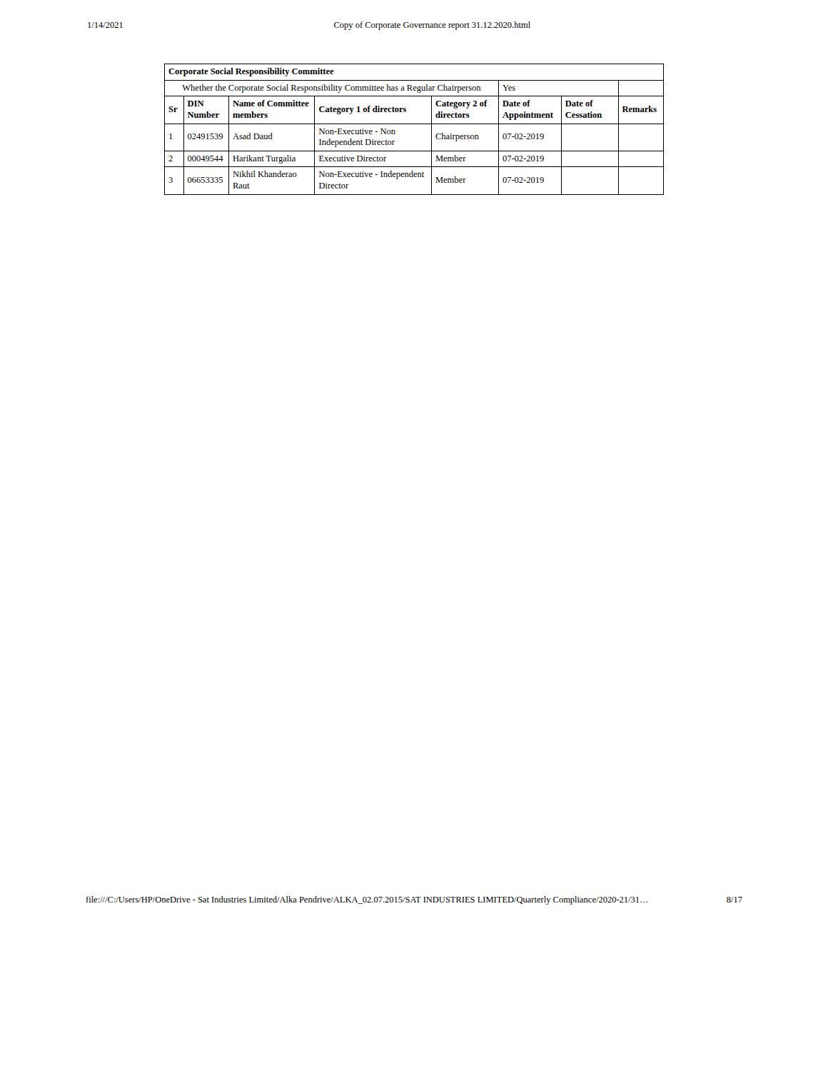1/14/2021
Copy of Corporate Governance report 31.12.2020.html
| Corporate Social Responsibility Committee |
| Whether the Corporate Social Responsibility Committee has a Regular Chairperson | Yes | |
| Sr | DIN Number | Name of Committee members | Category 1 of directors | Category 2 of directors | Date of Appointment | Date of Cessation | Remarks |
| 1 | 02491539 | Asad Daud | Non-Executive - Non Independent Director | Chairperson | 07-02-2019 | | |
| 2 | 00049544 | Harikant Turgalia | Executive Director | Member | 07-02-2019 | | |
| 3 | 06653335 | Nikhil Khanderao Raut | Non-Executive - Independent Director | Member | 07-02-2019 | | |
file:///C:/Users/HP/OneDrive - Sat Industries Limited/Alka Pendrive/ALKA_02.07.2015/SAT INDUSTRIES LIMITED/Quarterly Compliance/2020-21/31…
8/17